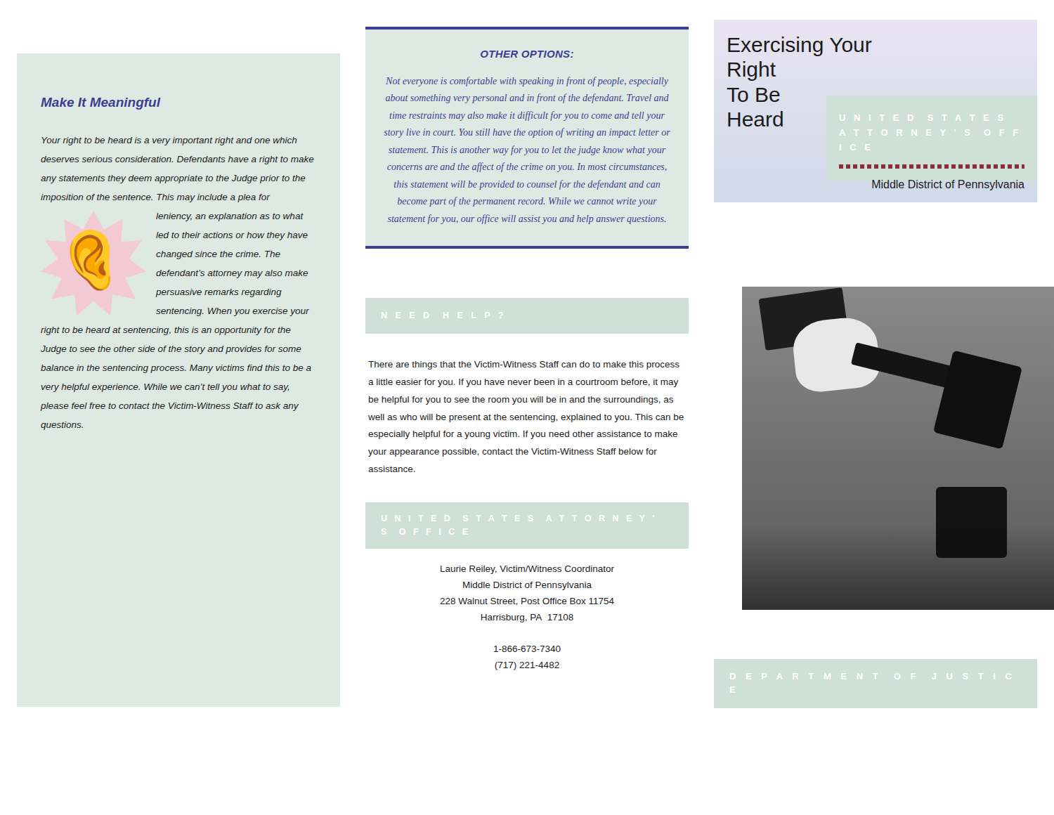Make It Meaningful
Your right to be heard is a very important right and one which deserves serious consideration. Defendants have a right to make any statements they deem appropriate to the Judge prior to the imposition of the sentence. This may include a plea for
👂
leniency, an explanation as to what led to their actions or how they have changed since the crime. The defendant’s attorney may also make persuasive remarks regarding sentencing. When you exercise your right to be heard at sentencing, this is an opportunity for the Judge to see the other side of the story and provides for some balance in the sentencing process. Many victims find this to be a very helpful experience. While we can’t tell you what to say, please feel free to contact the Victim-Witness Staff to ask any questions.
OTHER OPTIONS:
Not everyone is comfortable with speaking in front of people, especially about something very personal and in front of the defendant. Travel and time restraints may also make it difficult for you to come and tell your story live in court. You still have the option of writing an impact letter or statement. This is another way for you to let the judge know what your concerns are and the affect of the crime on you. In most circumstances, this statement will be provided to counsel for the defendant and can become part of the permanent record. While we cannot write your statement for you, our office will assist you and help answer questions.
N E E D H E L P ?
There are things that the Victim-Witness Staff can do to make this process a little easier for you. If you have never been in a courtroom before, it may be helpful for you to see the room you will be in and the surroundings, as well as who will be present at the sentencing, explained to you. This can be especially helpful for a young victim. If you need other assistance to make your appearance possible, contact the Victim-Witness Staff below for assistance.
U N I T E D S T A T E S A T T O R N E Y ' S O F F I C E
Laurie Reiley, Victim/Witness Coordinator
Middle District of Pennsylvania
228 Walnut Street, Post Office Box 11754
Harrisburg, PA 17108
1-866-673-7340
(717) 221-4482
Exercising Your
Right
To Be
Heard
U N I T E D S T A T E S
A T T O R N E Y ' S O F F I C E
Middle District of Pennsylvania
D E P A R T M E N T O F J U S T I C E